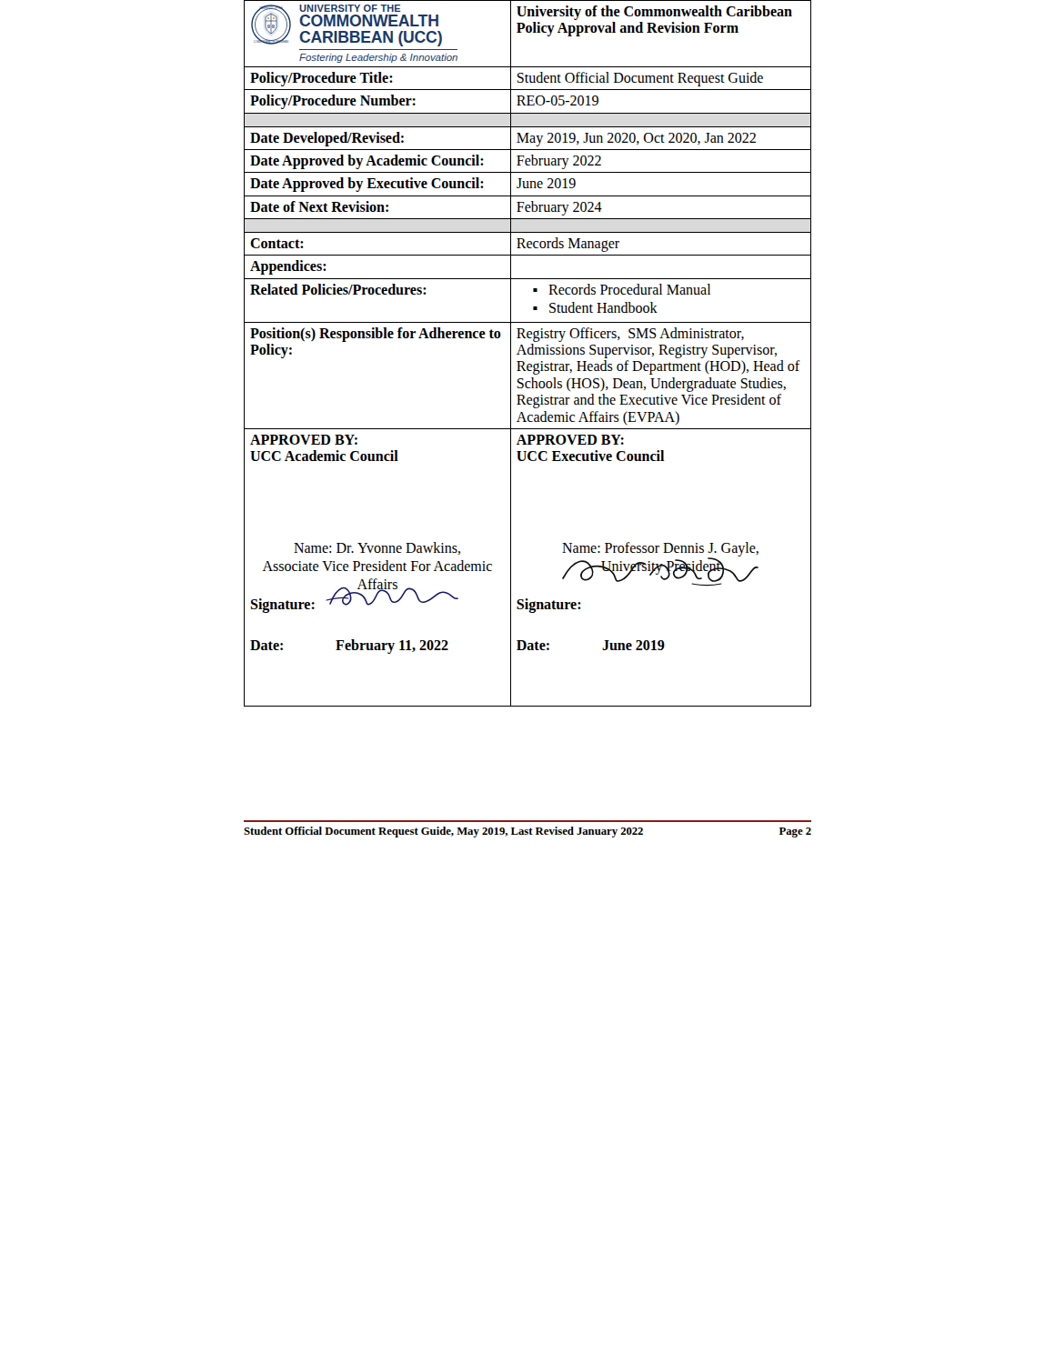| UNIVERSITY OF THE COMMONWEALTH CARIBBEAN UNIVERSITY OF THE COMMONWEALTH CARIBBEAN (UCC) Fostering Leadership & Innovation | University of the Commonwealth Caribbean Policy Approval and Revision Form |
| Policy/Procedure Title: | Student Official Document Request Guide |
| Policy/Procedure Number: | REO-05-2019 |
| Date Developed/Revised: | May 2019, Jun 2020, Oct 2020, Jan 2022 |
| Date Approved by Academic Council: | February 2022 |
| Date Approved by Executive Council: | June 2019 |
| Date of Next Revision: | February 2024 |
| Contact: | Records Manager |
| Appendices: | |
| Related Policies/Procedures: | Records Procedural Manual Student Handbook |
| Position(s) Responsible for Adherence to Policy: | Registry Officers, SMS Administrator, Admissions Supervisor, Registry Supervisor, Registrar, Heads of Department (HOD), Head of Schools (HOS), Dean, Undergraduate Studies, Registrar and the Executive Vice President of Academic Affairs (EVPAA) |
| APPROVED BY: UCC Academic Council Name: Dr. Yvonne Dawkins, Associate Vice President For Academic Affairs Signature: Date: February 11, 2022 | APPROVED BY: UCC Executive Council Name: Professor Dennis J. Gayle, University President Signature: Date: June 2019 |
Student Official Document Request Guide, May 2019, Last Revised January 2022 Page 2